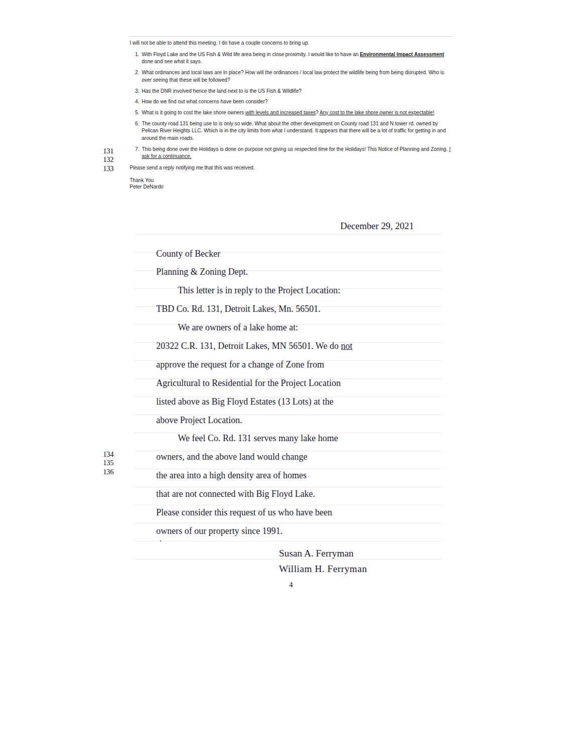131
132
133
I will not be able to attend this meeting. I do have a couple concerns to bring up.
With Floyd Lake and the US Fish & Wild life area being in close proximity. I would like to have an Environmental Impact Assessment done and see what it says.
What ordinances and local laws are in place? How will the ordinances / local law protect the wildlife being from being disrupted. Who is over seeing that these will be followed?
Has the DNR involved hence the land next to is the US Fish & Wildlife?
How do we find out what concerns have been consider?
What is it going to cost the lake shore owners with levels and increased taxes? Any cost to the lake shore owner is not expectable!
The county road 131 being use to is only so wide. What about the other development on County road 131 and N tower rd. owned by Pelican River Heights LLC. Which is in the city limits from what I understand. It appears that there will be a lot of traffic for getting in and around the main roads.
This being done over the Holidays is done on purpose not giving us respected time for the Holidays! This Notice of Planning and Zoning. I ask for a continuance.
Please send a reply notifying me that this was received.
Thank You
Peter DeNardo
134
135
136
December 29, 2021
County of Becker
Planning & Zoning Dept.
This letter is in reply to the Project Location:
TBD Co. Rd. 131, Detroit Lakes, Mn. 56501.
We are owners of a lake home at:
20322 C.R. 131, Detroit Lakes, MN 56501. We do not
approve the request for a change of Zone from
Agricultural to Residential for the Project Location
listed above as Big Floyd Estates (13 Lots) at the
above Project Location.
We feel Co. Rd. 131 serves many lake home
owners, and the above land would change
the area into a high density area of homes
that are not connected with Big Floyd Lake.
Please consider this request of us who have been
owners of our property since 1991.
Susan A. Ferryman William H. Ferryman
.
4